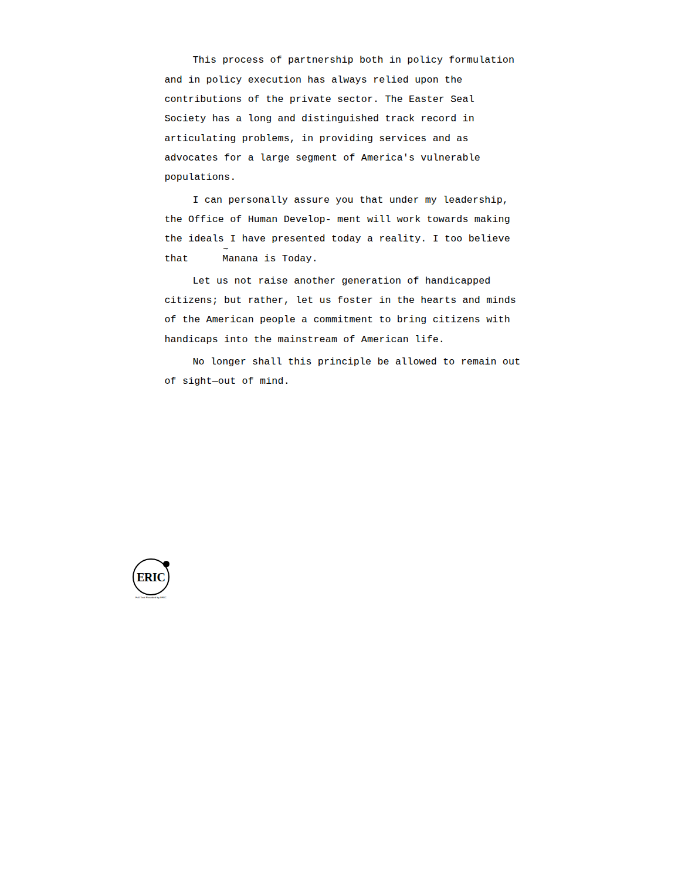This process of partnership both in policy formulation and in policy execution has always relied upon the contributions of the private sector. The Easter Seal Society has a long and distinguished track record in articulating problems, in providing services and as advocates for a large segment of America's vulnerable populations.
I can personally assure you that under my leadership, the Office of Human Develop- ment will work towards making the ideals I have presented today a reality. I too believe that Manana is Today.
Let us not raise another generation of handicapped citizens; but rather, let us foster in the hearts and minds of the American people a commitment to bring citizens with handicaps into the mainstream of American life.
No longer shall this principle be allowed to remain out of sight—out of mind.
ERIC
Full Text Provided by ERIC